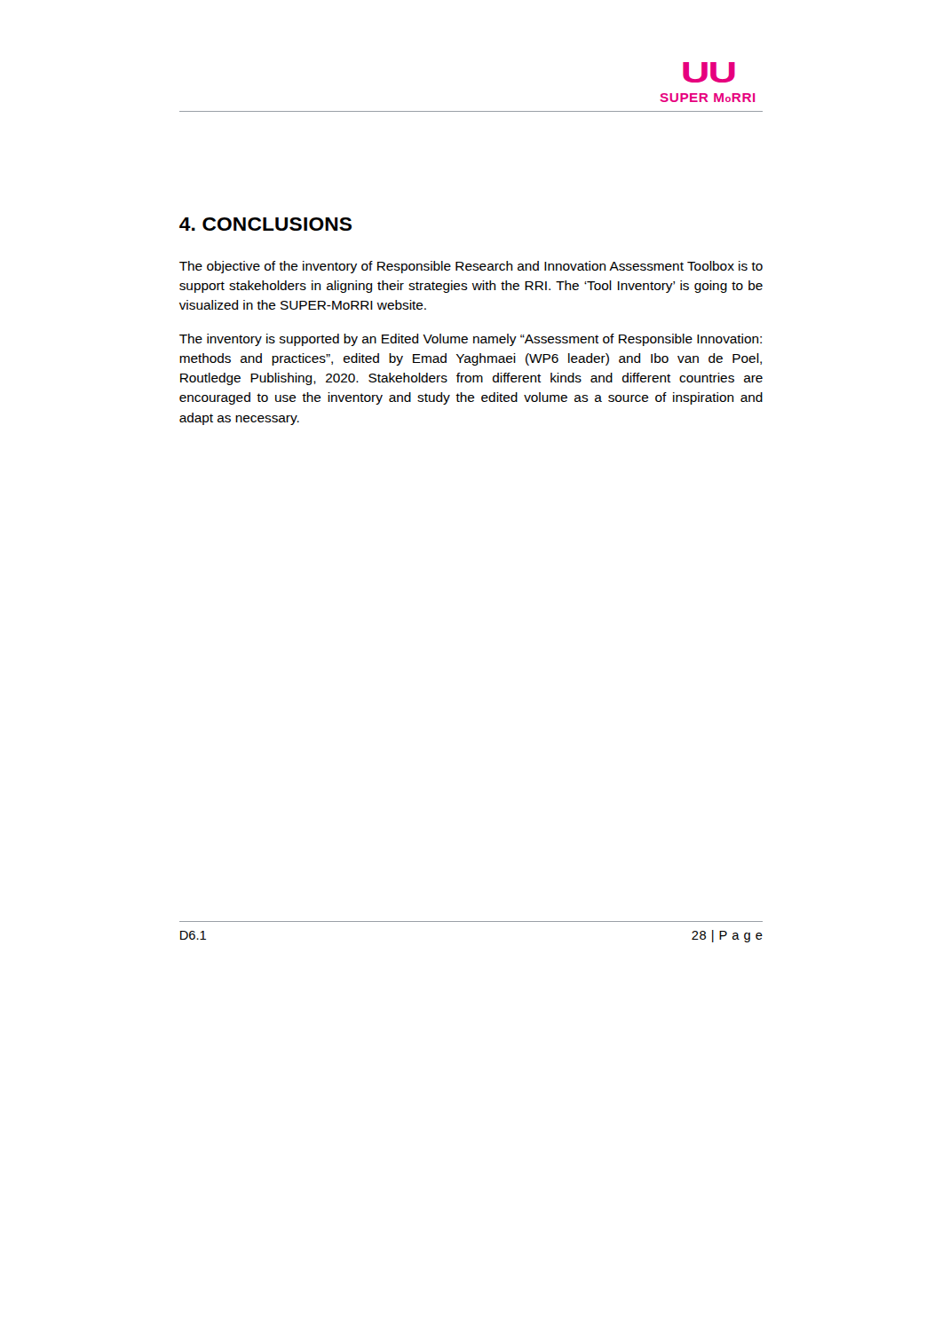UU SUPER Mo RRI
4. CONCLUSIONS
The objective of the inventory of Responsible Research and Innovation Assessment Toolbox is to support stakeholders in aligning their strategies with the RRI. The ‘Tool Inventory’ is going to be visualized in the SUPER-MoRRI website.
The inventory is supported by an Edited Volume namely “Assessment of Responsible Innovation: methods and practices”, edited by Emad Yaghmaei (WP6 leader) and Ibo van de Poel, Routledge Publishing, 2020. Stakeholders from different kinds and different countries are encouraged to use the inventory and study the edited volume as a source of inspiration and adapt as necessary.
D6.1
28 | P a g e